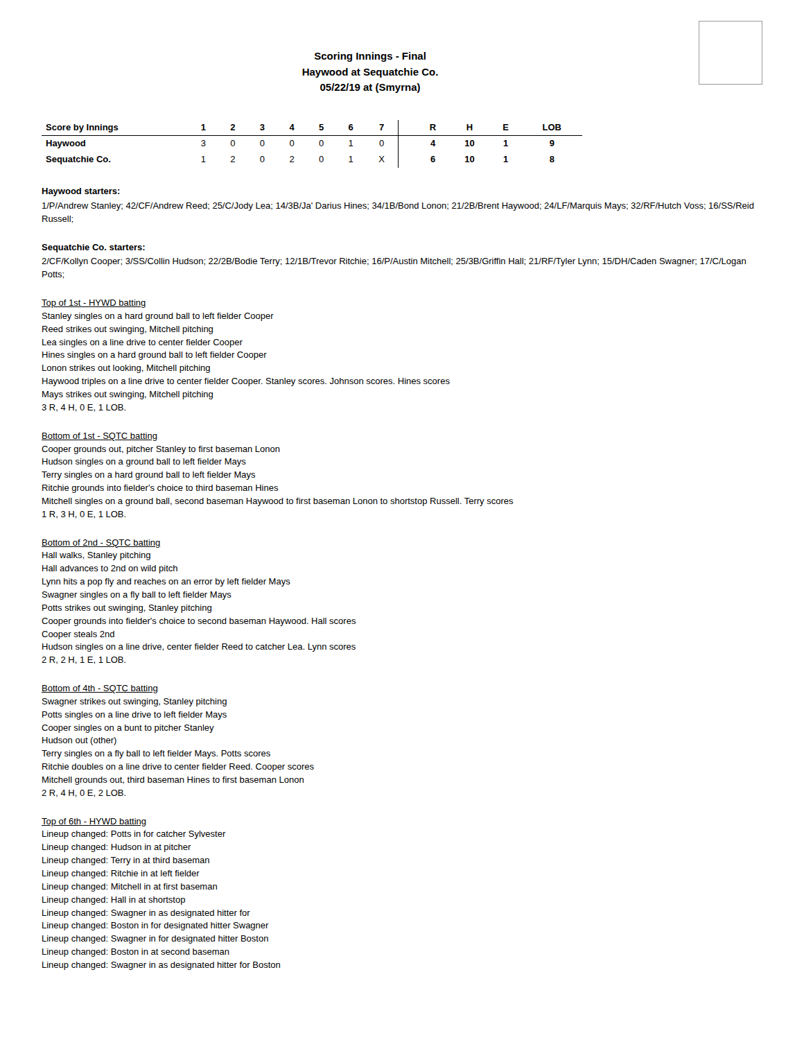Scoring Innings - Final
Haywood at Sequatchie Co.
05/22/19 at (Smyrna)
| Score by Innings | 1 | 2 | 3 | 4 | 5 | 6 | 7 | | R | H | E | LOB |
| --- | --- | --- | --- | --- | --- | --- | --- | --- | --- | --- | --- | --- |
| Haywood | 3 | 0 | 0 | 0 | 0 | 1 | 0 | | 4 | 10 | 1 | 9 |
| Sequatchie Co. | 1 | 2 | 0 | 2 | 0 | 1 | X | | 6 | 10 | 1 | 8 |
Haywood starters:
1/P/Andrew Stanley; 42/CF/Andrew Reed; 25/C/Jody Lea; 14/3B/Ja' Darius Hines; 34/1B/Bond Lonon; 21/2B/Brent Haywood; 24/LF/Marquis Mays; 32/RF/Hutch Voss; 16/SS/Reid Russell;
Sequatchie Co. starters:
2/CF/Kollyn Cooper; 3/SS/Collin Hudson; 22/2B/Bodie Terry; 12/1B/Trevor Ritchie; 16/P/Austin Mitchell; 25/3B/Griffin Hall; 21/RF/Tyler Lynn; 15/DH/Caden Swagner; 17/C/Logan Potts;
Top of 1st - HYWD batting
Stanley singles on a hard ground ball to left fielder Cooper
Reed strikes out swinging, Mitchell pitching
Lea singles on a line drive to center fielder Cooper
Hines singles on a hard ground ball to left fielder Cooper
Lonon strikes out looking, Mitchell pitching
Haywood triples on a line drive to center fielder Cooper. Stanley scores. Johnson scores. Hines scores
Mays strikes out swinging, Mitchell pitching
3 R, 4 H, 0 E, 1 LOB.
Bottom of 1st - SQTC batting
Cooper grounds out, pitcher Stanley to first baseman Lonon
Hudson singles on a ground ball to left fielder Mays
Terry singles on a hard ground ball to left fielder Mays
Ritchie grounds into fielder's choice to third baseman Hines
Mitchell singles on a ground ball, second baseman Haywood to first baseman Lonon to shortstop Russell. Terry scores
1 R, 3 H, 0 E, 1 LOB.
Bottom of 2nd - SQTC batting
Hall walks, Stanley pitching
Hall advances to 2nd on wild pitch
Lynn hits a pop fly and reaches on an error by left fielder Mays
Swagner singles on a fly ball to left fielder Mays
Potts strikes out swinging, Stanley pitching
Cooper grounds into fielder's choice to second baseman Haywood. Hall scores
Cooper steals 2nd
Hudson singles on a line drive, center fielder Reed to catcher Lea. Lynn scores
2 R, 2 H, 1 E, 1 LOB.
Bottom of 4th - SQTC batting
Swagner strikes out swinging, Stanley pitching
Potts singles on a line drive to left fielder Mays
Cooper singles on a bunt to pitcher Stanley
Hudson out (other)
Terry singles on a fly ball to left fielder Mays. Potts scores
Ritchie doubles on a line drive to center fielder Reed. Cooper scores
Mitchell grounds out, third baseman Hines to first baseman Lonon
2 R, 4 H, 0 E, 2 LOB.
Top of 6th - HYWD batting
Lineup changed: Potts in for catcher Sylvester
Lineup changed: Hudson in at pitcher
Lineup changed: Terry in at third baseman
Lineup changed: Ritchie in at left fielder
Lineup changed: Mitchell in at first baseman
Lineup changed: Hall in at shortstop
Lineup changed: Swagner in as designated hitter for
Lineup changed: Boston in for designated hitter Swagner
Lineup changed: Swagner in for designated hitter Boston
Lineup changed: Boston in at second baseman
Lineup changed: Swagner in as designated hitter for Boston